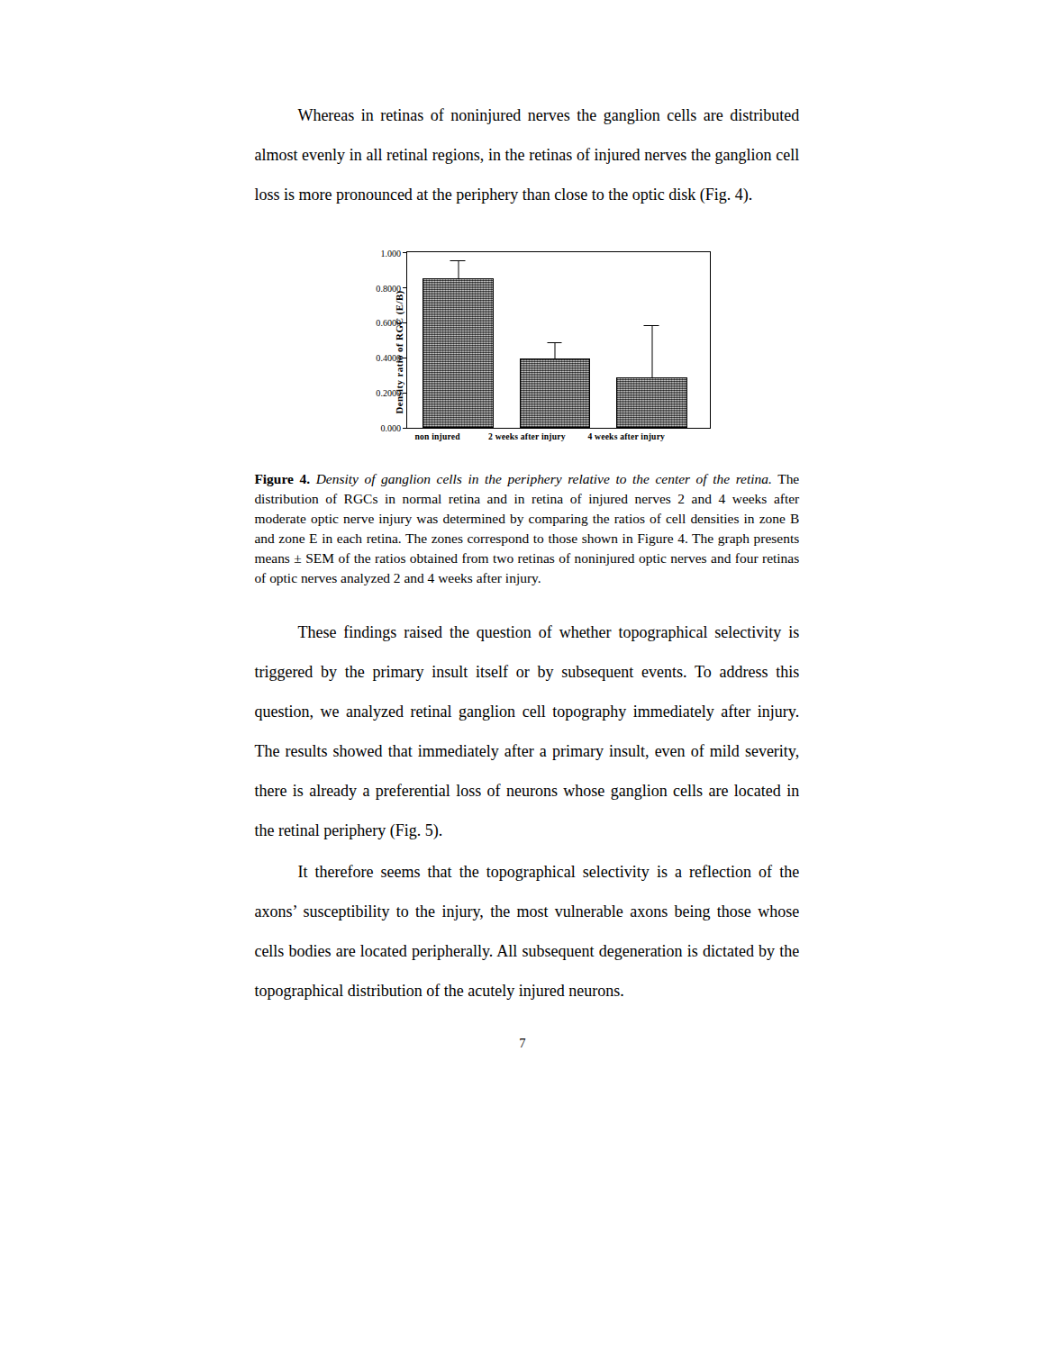Whereas in retinas of noninjured nerves the ganglion cells are distributed almost evenly in all retinal regions, in the retinas of injured nerves the ganglion cell loss is more pronounced at the periphery than close to the optic disk (Fig. 4).
Density ratio of RGC (E/B)
1.000
0.8000
0.6000
0.4000
0.2000
0.000
non injured 2 weeks after injury 4 weeks after injury
Figure 4. Density of ganglion cells in the periphery relative to the center of the retina. The distribution of RGCs in normal retina and in retina of injured nerves 2 and 4 weeks after moderate optic nerve injury was determined by comparing the ratios of cell densities in zone B and zone E in each retina. The zones correspond to those shown in Figure 4. The graph presents means ± SEM of the ratios obtained from two retinas of noninjured optic nerves and four retinas of optic nerves analyzed 2 and 4 weeks after injury.
These findings raised the question of whether topographical selectivity is triggered by the primary insult itself or by subsequent events. To address this question, we analyzed retinal ganglion cell topography immediately after injury. The results showed that immediately after a primary insult, even of mild severity, there is already a preferential loss of neurons whose ganglion cells are located in the retinal periphery (Fig. 5).
It therefore seems that the topographical selectivity is a reflection of the axons’ susceptibility to the injury, the most vulnerable axons being those whose cells bodies are located peripherally. All subsequent degeneration is dictated by the topographical distribution of the acutely injured neurons.
7